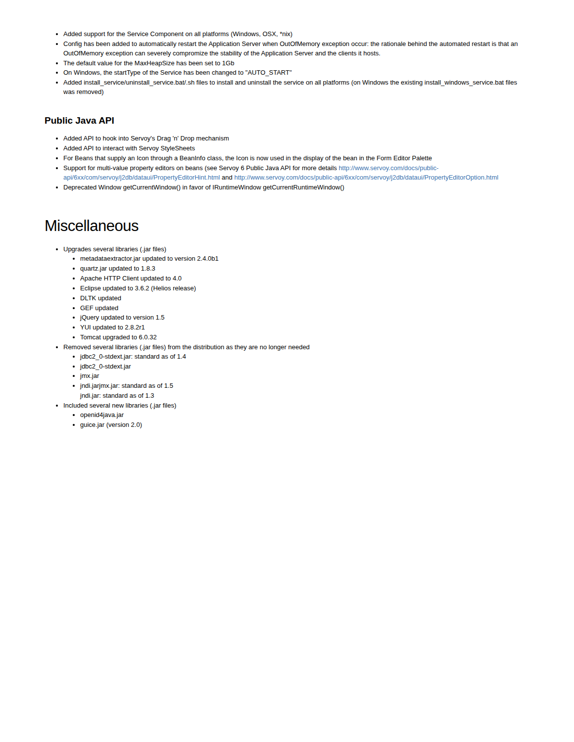Added support for the Service Component on all platforms (Windows, OSX, *nix)
Config has been added to automatically restart the Application Server when OutOfMemory exception occur: the rationale behind the automated restart is that an OutOfMemory exception can severely compromize the stability of the Application Server and the clients it hosts.
The default value for the MaxHeapSize has been set to 1Gb
On Windows, the startType of the Service has been changed to "AUTO_START"
Added install_service/uninstall_service.bat/.sh files to install and uninstall the service on all platforms (on Windows the existing install_windows_service.bat files was removed)
Public Java API
Added API to hook into Servoy's Drag 'n' Drop mechanism
Added API to interact with Servoy StyleSheets
For Beans that supply an Icon through a BeanInfo class, the Icon is now used in the display of the bean in the Form Editor Palette
Support for multi-value property editors on beans (see Servoy 6 Public Java API for more details http://www.servoy.com/docs/public-api/6xx/com/servoy/j2db/dataui/PropertyEditorHint.html and http://www.servoy.com/docs/public-api/6xx/com/servoy/j2db/dataui/PropertyEditorOption.html
Deprecated Window getCurrentWindow() in favor of IRuntimeWindow getCurrentRuntimeWindow()
Miscellaneous
Upgrades several libraries (.jar files)
metadataextractor.jar updated to version 2.4.0b1
quartz.jar updated to 1.8.3
Apache HTTP Client updated to 4.0
Eclipse updated to 3.6.2 (Helios release)
DLTK updated
GEF updated
jQuery updated to version 1.5
YUI updated to 2.8.2r1
Tomcat upgraded to 6.0.32
Removed several libraries (.jar files) from the distribution as they are no longer needed
jdbc2_0-stdext.jar: standard as of 1.4
jdbc2_0-stdext.jar
jmx.jar
jndi.jarjmx.jar: standard as of 1.5
jndi.jar: standard as of 1.3
Included several new libraries (.jar files)
openid4java.jar
guice.jar (version 2.0)